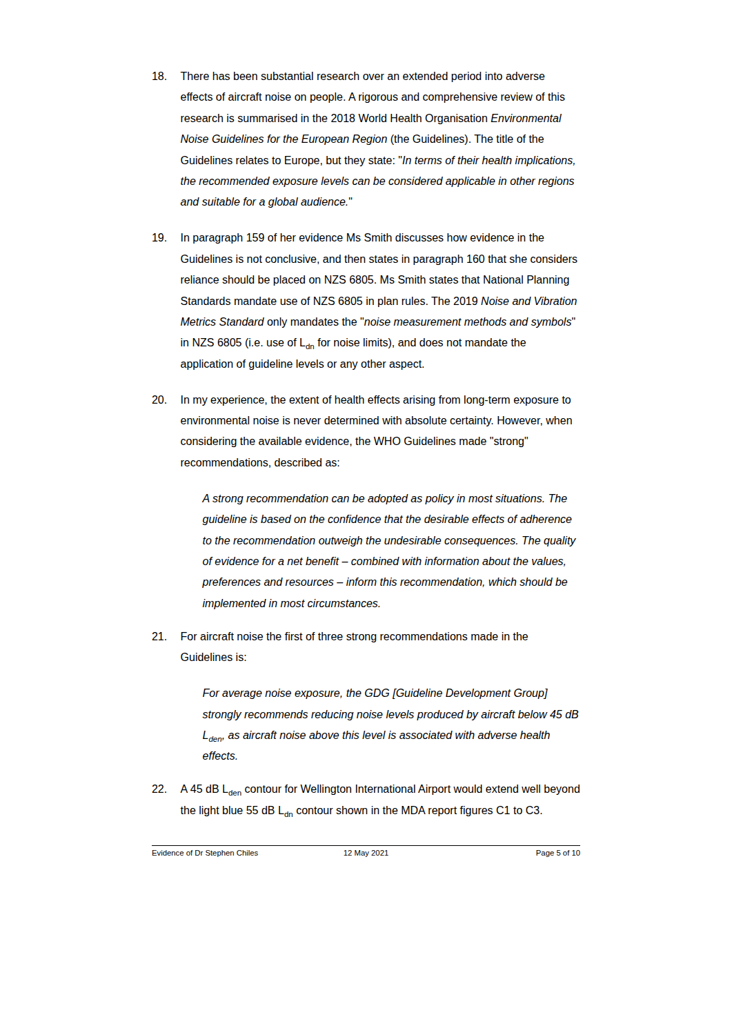18. There has been substantial research over an extended period into adverse effects of aircraft noise on people. A rigorous and comprehensive review of this research is summarised in the 2018 World Health Organisation Environmental Noise Guidelines for the European Region (the Guidelines). The title of the Guidelines relates to Europe, but they state: "In terms of their health implications, the recommended exposure levels can be considered applicable in other regions and suitable for a global audience."
19. In paragraph 159 of her evidence Ms Smith discusses how evidence in the Guidelines is not conclusive, and then states in paragraph 160 that she considers reliance should be placed on NZS 6805. Ms Smith states that National Planning Standards mandate use of NZS 6805 in plan rules. The 2019 Noise and Vibration Metrics Standard only mandates the "noise measurement methods and symbols" in NZS 6805 (i.e. use of Ldn for noise limits), and does not mandate the application of guideline levels or any other aspect.
20. In my experience, the extent of health effects arising from long-term exposure to environmental noise is never determined with absolute certainty. However, when considering the available evidence, the WHO Guidelines made "strong" recommendations, described as:
A strong recommendation can be adopted as policy in most situations. The guideline is based on the confidence that the desirable effects of adherence to the recommendation outweigh the undesirable consequences. The quality of evidence for a net benefit – combined with information about the values, preferences and resources – inform this recommendation, which should be implemented in most circumstances.
21. For aircraft noise the first of three strong recommendations made in the Guidelines is:
For average noise exposure, the GDG [Guideline Development Group] strongly recommends reducing noise levels produced by aircraft below 45 dB Lden, as aircraft noise above this level is associated with adverse health effects.
22. A 45 dB Lden contour for Wellington International Airport would extend well beyond the light blue 55 dB Ldn contour shown in the MDA report figures C1 to C3.
Evidence of Dr Stephen Chiles
12 May 2021
Page 5 of 10